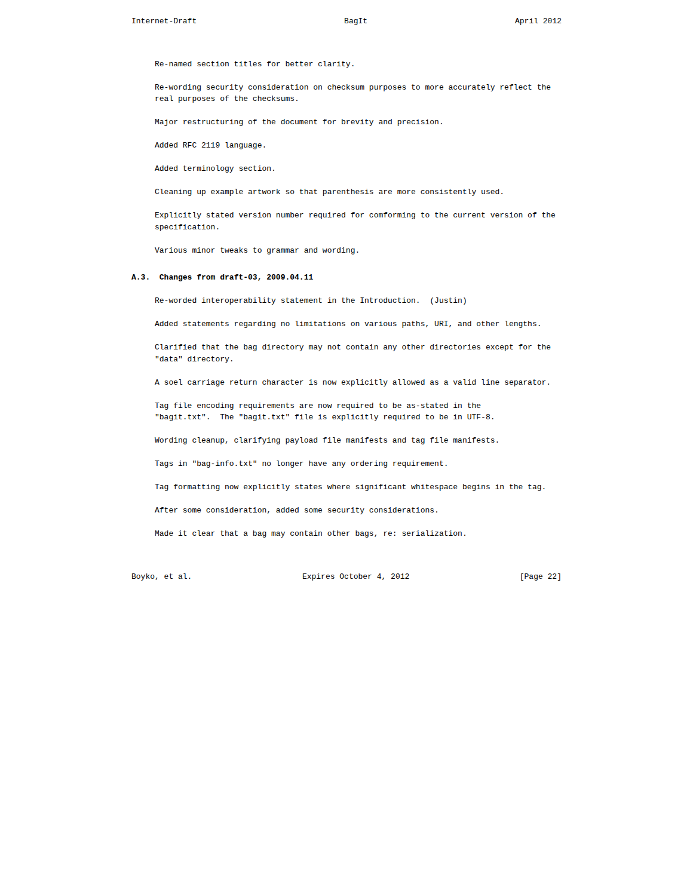Internet-Draft BagIt April 2012
Re-named section titles for better clarity.
Re-wording security consideration on checksum purposes to more accurately reflect the real purposes of the checksums.
Major restructuring of the document for brevity and precision.
Added RFC 2119 language.
Added terminology section.
Cleaning up example artwork so that parenthesis are more consistently used.
Explicitly stated version number required for comforming to the current version of the specification.
Various minor tweaks to grammar and wording.
A.3. Changes from draft-03, 2009.04.11
Re-worded interoperability statement in the Introduction. (Justin)
Added statements regarding no limitations on various paths, URI, and other lengths.
Clarified that the bag directory may not contain any other directories except for the "data" directory.
A soel carriage return character is now explicitly allowed as a valid line separator.
Tag file encoding requirements are now required to be as-stated in the "bagit.txt". The "bagit.txt" file is explicitly required to be in UTF-8.
Wording cleanup, clarifying payload file manifests and tag file manifests.
Tags in "bag-info.txt" no longer have any ordering requirement.
Tag formatting now explicitly states where significant whitespace begins in the tag.
After some consideration, added some security considerations.
Made it clear that a bag may contain other bags, re: serialization.
Boyko, et al. Expires October 4, 2012 [Page 22]